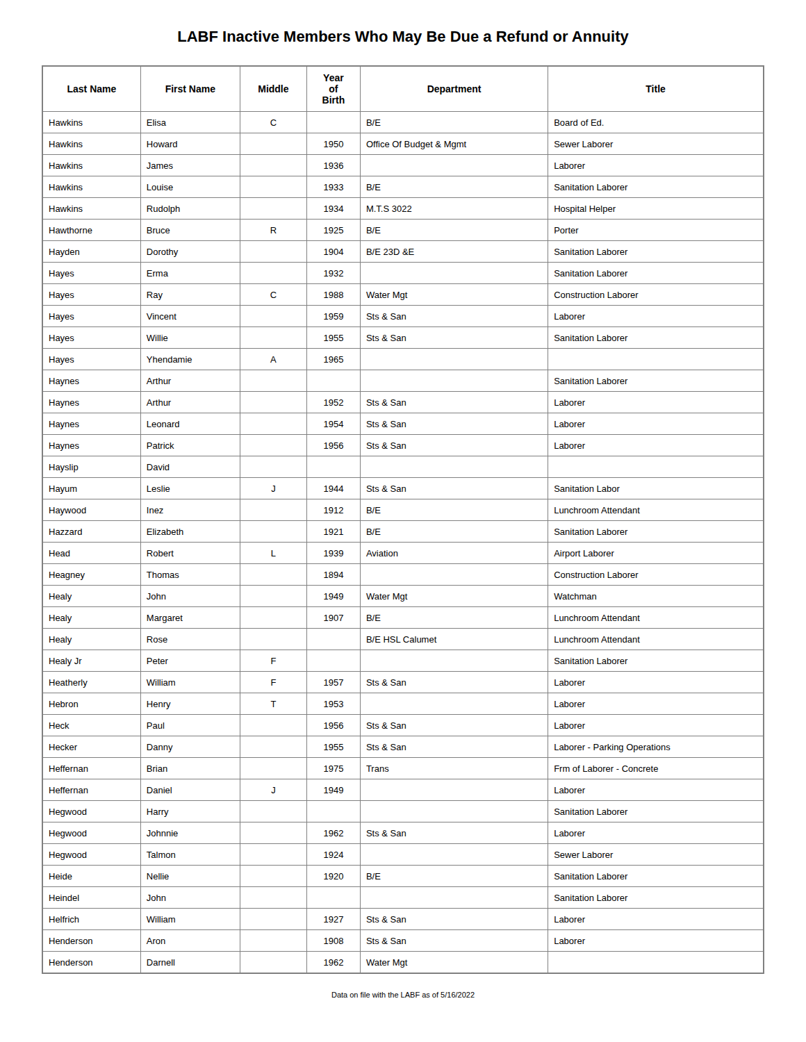LABF Inactive Members Who May Be Due a Refund or Annuity
| Last Name | First Name | Middle | Year of Birth | Department | Title |
| --- | --- | --- | --- | --- | --- |
| Hawkins | Elisa | C | | B/E | Board of Ed. |
| Hawkins | Howard | | 1950 | Office Of Budget & Mgmt | Sewer Laborer |
| Hawkins | James | | 1936 | | Laborer |
| Hawkins | Louise | | 1933 | B/E | Sanitation Laborer |
| Hawkins | Rudolph | | 1934 | M.T.S 3022 | Hospital Helper |
| Hawthorne | Bruce | R | 1925 | B/E | Porter |
| Hayden | Dorothy | | 1904 | B/E 23D &E | Sanitation Laborer |
| Hayes | Erma | | 1932 | | Sanitation Laborer |
| Hayes | Ray | C | 1988 | Water Mgt | Construction Laborer |
| Hayes | Vincent | | 1959 | Sts & San | Laborer |
| Hayes | Willie | | 1955 | Sts & San | Sanitation Laborer |
| Hayes | Yhendamie | A | 1965 | | |
| Haynes | Arthur | | | | Sanitation Laborer |
| Haynes | Arthur | | 1952 | Sts & San | Laborer |
| Haynes | Leonard | | 1954 | Sts & San | Laborer |
| Haynes | Patrick | | 1956 | Sts & San | Laborer |
| Hayslip | David | | | | |
| Hayum | Leslie | J | 1944 | Sts & San | Sanitation Labor |
| Haywood | Inez | | 1912 | B/E | Lunchroom Attendant |
| Hazzard | Elizabeth | | 1921 | B/E | Sanitation Laborer |
| Head | Robert | L | 1939 | Aviation | Airport Laborer |
| Heagney | Thomas | | 1894 | | Construction Laborer |
| Healy | John | | 1949 | Water Mgt | Watchman |
| Healy | Margaret | | 1907 | B/E | Lunchroom Attendant |
| Healy | Rose | | | B/E HSL Calumet | Lunchroom Attendant |
| Healy Jr | Peter | F | | | Sanitation Laborer |
| Heatherly | William | F | 1957 | Sts & San | Laborer |
| Hebron | Henry | T | 1953 | | Laborer |
| Heck | Paul | | 1956 | Sts & San | Laborer |
| Hecker | Danny | | 1955 | Sts & San | Laborer - Parking Operations |
| Heffernan | Brian | | 1975 | Trans | Frm of Laborer - Concrete |
| Heffernan | Daniel | J | 1949 | | Laborer |
| Hegwood | Harry | | | | Sanitation Laborer |
| Hegwood | Johnnie | | 1962 | Sts & San | Laborer |
| Hegwood | Talmon | | 1924 | | Sewer Laborer |
| Heide | Nellie | | 1920 | B/E | Sanitation Laborer |
| Heindel | John | | | | Sanitation Laborer |
| Helfrich | William | | 1927 | Sts & San | Laborer |
| Henderson | Aron | | 1908 | Sts & San | Laborer |
| Henderson | Darnell | | 1962 | Water Mgt | |
Data on file with the LABF as of 5/16/2022